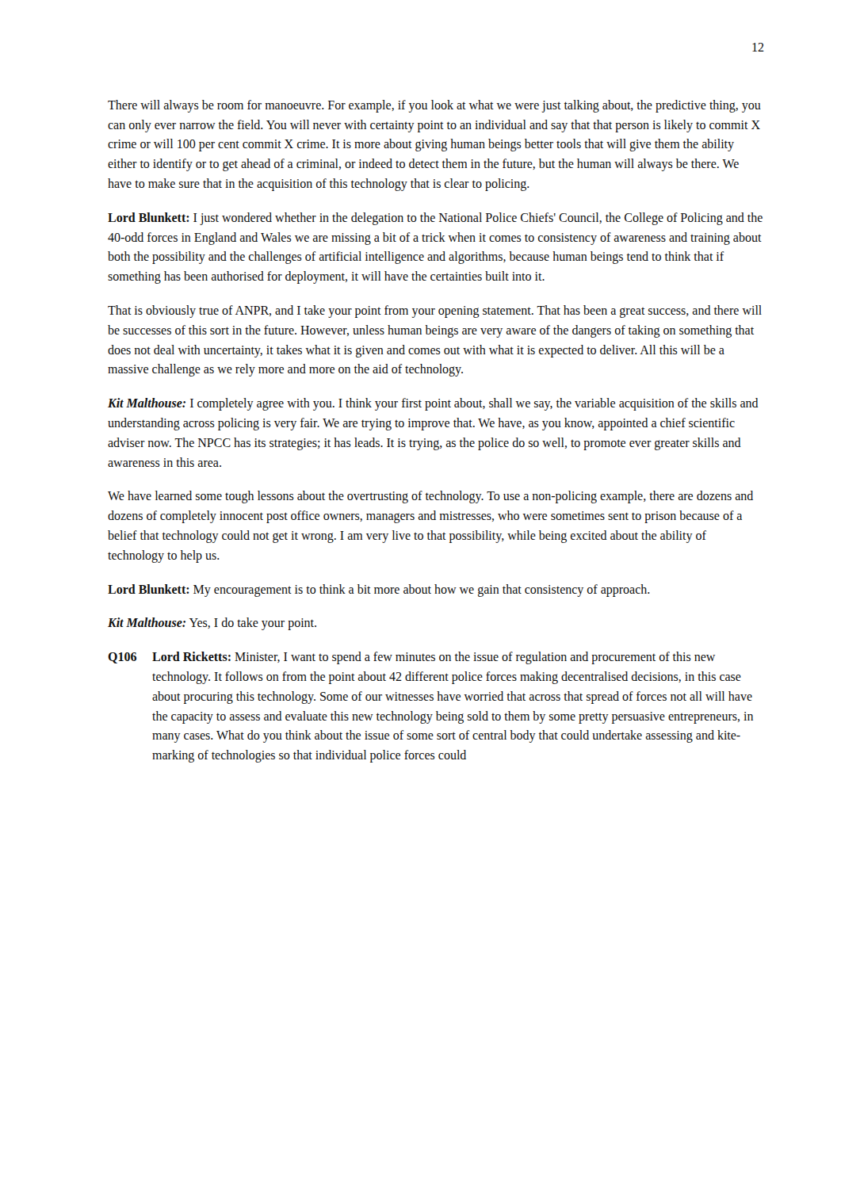12
There will always be room for manoeuvre. For example, if you look at what we were just talking about, the predictive thing, you can only ever narrow the field. You will never with certainty point to an individual and say that that person is likely to commit X crime or will 100 per cent commit X crime. It is more about giving human beings better tools that will give them the ability either to identify or to get ahead of a criminal, or indeed to detect them in the future, but the human will always be there. We have to make sure that in the acquisition of this technology that is clear to policing.
Lord Blunkett: I just wondered whether in the delegation to the National Police Chiefs' Council, the College of Policing and the 40-odd forces in England and Wales we are missing a bit of a trick when it comes to consistency of awareness and training about both the possibility and the challenges of artificial intelligence and algorithms, because human beings tend to think that if something has been authorised for deployment, it will have the certainties built into it.
That is obviously true of ANPR, and I take your point from your opening statement. That has been a great success, and there will be successes of this sort in the future. However, unless human beings are very aware of the dangers of taking on something that does not deal with uncertainty, it takes what it is given and comes out with what it is expected to deliver. All this will be a massive challenge as we rely more and more on the aid of technology.
Kit Malthouse: I completely agree with you. I think your first point about, shall we say, the variable acquisition of the skills and understanding across policing is very fair. We are trying to improve that. We have, as you know, appointed a chief scientific adviser now. The NPCC has its strategies; it has leads. It is trying, as the police do so well, to promote ever greater skills and awareness in this area.
We have learned some tough lessons about the overtrusting of technology. To use a non-policing example, there are dozens and dozens of completely innocent post office owners, managers and mistresses, who were sometimes sent to prison because of a belief that technology could not get it wrong. I am very live to that possibility, while being excited about the ability of technology to help us.
Lord Blunkett: My encouragement is to think a bit more about how we gain that consistency of approach.
Kit Malthouse: Yes, I do take your point.
Q106
Lord Ricketts: Minister, I want to spend a few minutes on the issue of regulation and procurement of this new technology. It follows on from the point about 42 different police forces making decentralised decisions, in this case about procuring this technology. Some of our witnesses have worried that across that spread of forces not all will have the capacity to assess and evaluate this new technology being sold to them by some pretty persuasive entrepreneurs, in many cases. What do you think about the issue of some sort of central body that could undertake assessing and kite-marking of technologies so that individual police forces could